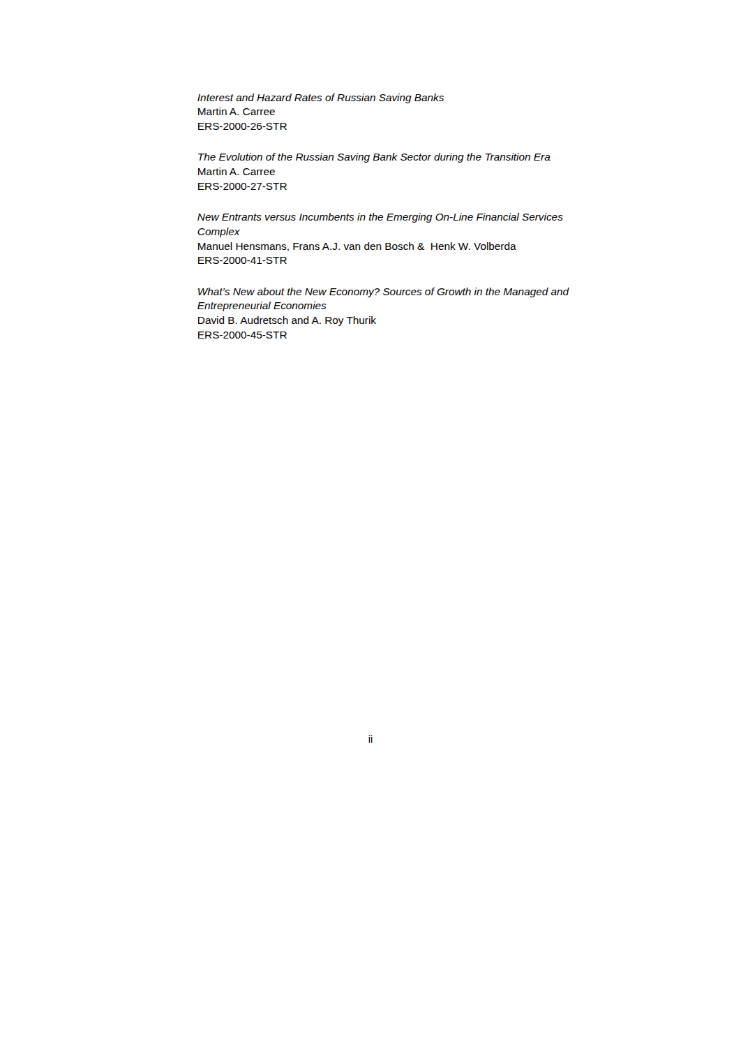Interest and Hazard Rates of Russian Saving Banks
Martin A. Carree
ERS-2000-26-STR
The Evolution of the Russian Saving Bank Sector during the Transition Era
Martin A. Carree
ERS-2000-27-STR
New Entrants versus Incumbents in the Emerging On-Line Financial Services Complex
Manuel Hensmans, Frans A.J. van den Bosch & Henk W. Volberda
ERS-2000-41-STR
What’s New about the New Economy? Sources of Growth in the Managed and Entrepreneurial Economies
David B. Audretsch and A. Roy Thurik
ERS-2000-45-STR
ii